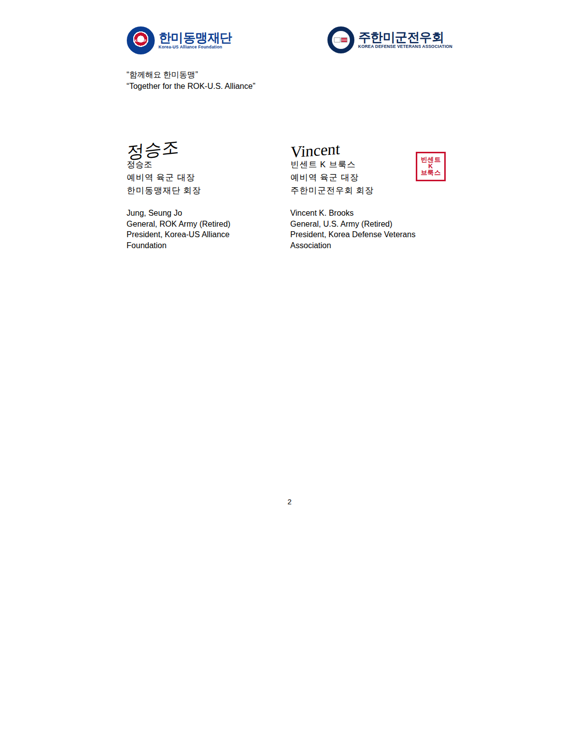한미동맹재단
Korea-US Alliance Foundation
주한미군전우회
KOREA DEFENSE VETERANS ASSOCIATION
“함께해요 한미동맹”
“Together for the ROK-U.S. Alliance”
정승조
정승조
예비역 육군 대장
한미동맹재단 회장
Jung, Seung Jo
General, ROK Army (Retired)
President, Korea-US Alliance Foundation
Vincent
빈센트 K 브룩스
예비역 육군 대장
주한미군전우회 회장
Vincent K. Brooks
General, U.S. Army (Retired)
President, Korea Defense Veterans Association
빈센트 K 브룩스
2